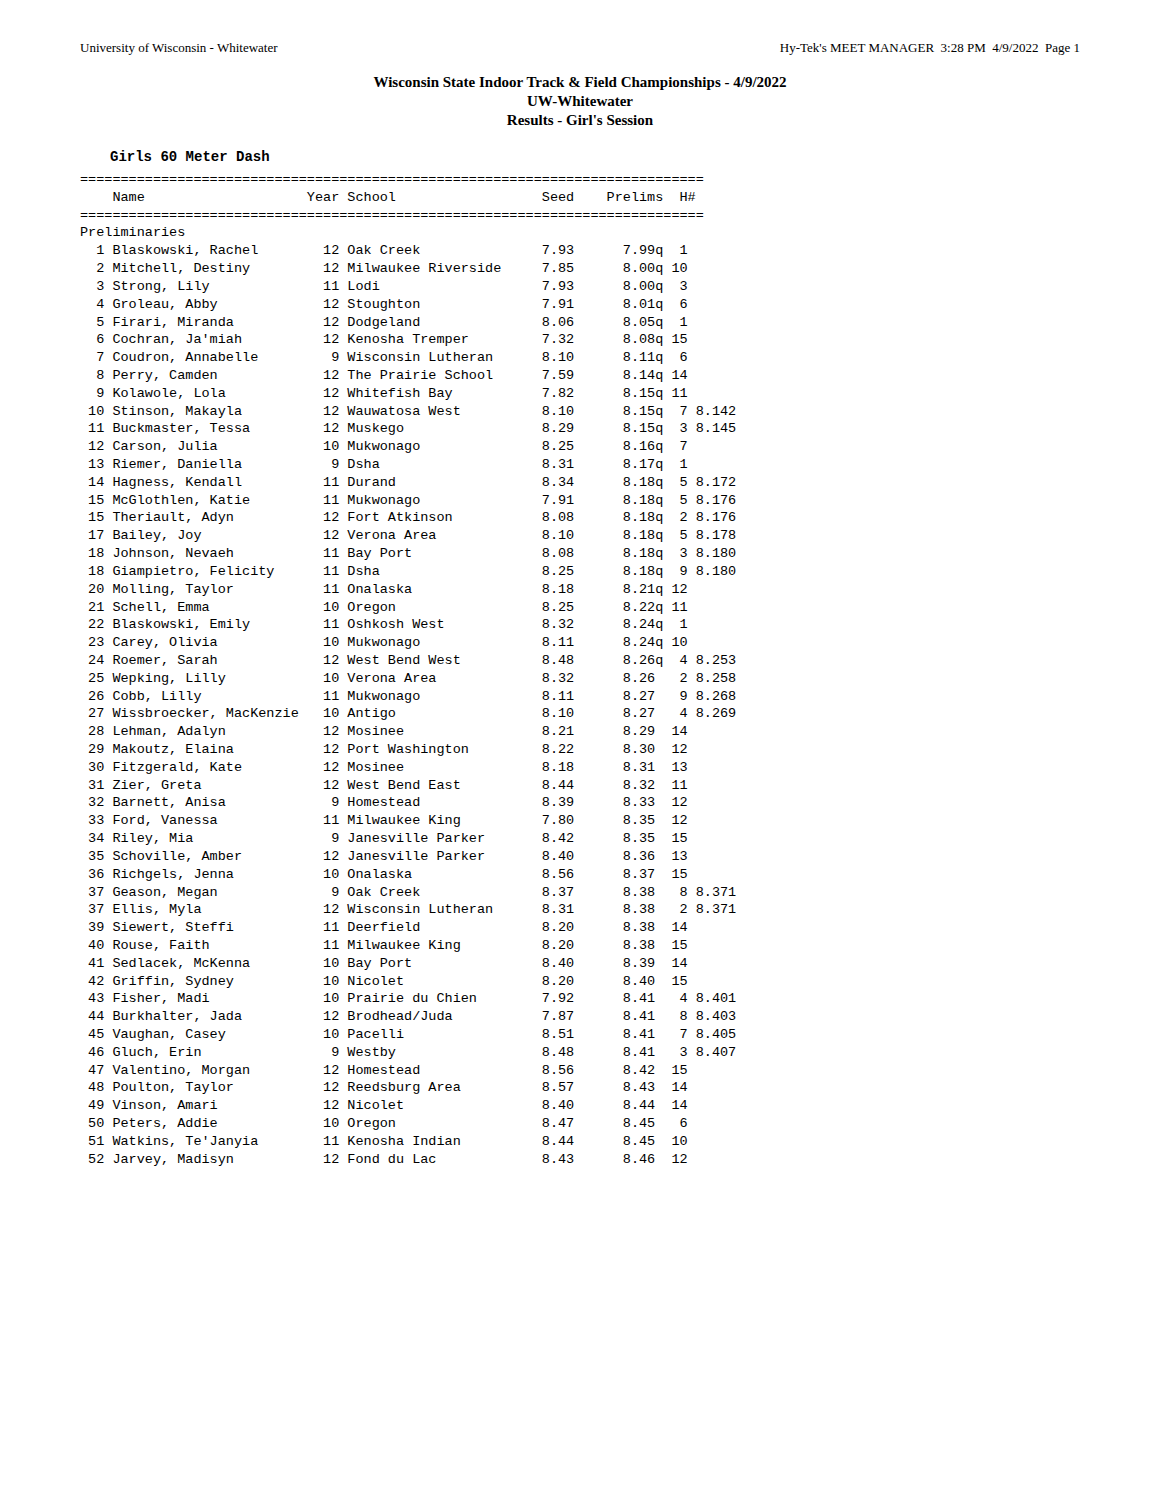University of Wisconsin - Whitewater Hy-Tek's MEET MANAGER 3:28 PM 4/9/2022 Page 1
Wisconsin State Indoor Track & Field Championships - 4/9/2022
UW-Whitewater
Results - Girl's Session
Girls 60 Meter Dash
=============================================================================
    Name                    Year School                  Seed    Prelims  H#
=============================================================================
Preliminaries
  1 Blaskowski, Rachel        12 Oak Creek               7.93      7.99q  1 
  2 Mitchell, Destiny         12 Milwaukee Riverside     7.85      8.00q 10 
  3 Strong, Lily              11 Lodi                    7.93      8.00q  3 
  4 Groleau, Abby             12 Stoughton               7.91      8.01q  6 
  5 Firari, Miranda           12 Dodgeland               8.06      8.05q  1 
  6 Cochran, Ja'miah          12 Kenosha Tremper         7.32      8.08q 15 
  7 Coudron, Annabelle         9 Wisconsin Lutheran      8.10      8.11q  6 
  8 Perry, Camden             12 The Prairie School      7.59      8.14q 14 
  9 Kolawole, Lola            12 Whitefish Bay           7.82      8.15q 11 
 10 Stinson, Makayla          12 Wauwatosa West          8.10      8.15q  7 8.142
 11 Buckmaster, Tessa         12 Muskego                 8.29      8.15q  3 8.145
 12 Carson, Julia             10 Mukwonago               8.25      8.16q  7 
 13 Riemer, Daniella           9 Dsha                    8.31      8.17q  1 
 14 Hagness, Kendall          11 Durand                  8.34      8.18q  5 8.172
 15 McGlothlen, Katie         11 Mukwonago               7.91      8.18q  5 8.176
 15 Theriault, Adyn           12 Fort Atkinson           8.08      8.18q  2 8.176
 17 Bailey, Joy               12 Verona Area             8.10      8.18q  5 8.178
 18 Johnson, Nevaeh           11 Bay Port                8.08      8.18q  3 8.180
 18 Giampietro, Felicity      11 Dsha                    8.25      8.18q  9 8.180
 20 Molling, Taylor           11 Onalaska                8.18      8.21q 12 
 21 Schell, Emma              10 Oregon                  8.25      8.22q 11 
 22 Blaskowski, Emily         11 Oshkosh West            8.32      8.24q  1 
 23 Carey, Olivia             10 Mukwonago               8.11      8.24q 10 
 24 Roemer, Sarah             12 West Bend West          8.48      8.26q  4 8.253
 25 Wepking, Lilly            10 Verona Area             8.32      8.26   2 8.258
 26 Cobb, Lilly               11 Mukwonago               8.11      8.27   9 8.268
 27 Wissbroecker, MacKenzie   10 Antigo                  8.10      8.27   4 8.269
 28 Lehman, Adalyn            12 Mosinee                 8.21      8.29  14 
 29 Makoutz, Elaina           12 Port Washington         8.22      8.30  12 
 30 Fitzgerald, Kate          12 Mosinee                 8.18      8.31  13 
 31 Zier, Greta               12 West Bend East          8.44      8.32  11 
 32 Barnett, Anisa             9 Homestead               8.39      8.33  12 
 33 Ford, Vanessa             11 Milwaukee King          7.80      8.35  12 
 34 Riley, Mia                 9 Janesville Parker       8.42      8.35  15 
 35 Schoville, Amber          12 Janesville Parker       8.40      8.36  13 
 36 Richgels, Jenna           10 Onalaska                8.56      8.37  15 
 37 Geason, Megan              9 Oak Creek               8.37      8.38   8 8.371
 37 Ellis, Myla               12 Wisconsin Lutheran      8.31      8.38   2 8.371
 39 Siewert, Steffi           11 Deerfield               8.20      8.38  14 
 40 Rouse, Faith              11 Milwaukee King          8.20      8.38  15 
 41 Sedlacek, McKenna         10 Bay Port                8.40      8.39  14 
 42 Griffin, Sydney           10 Nicolet                 8.20      8.40  15 
 43 Fisher, Madi              10 Prairie du Chien        7.92      8.41   4 8.401
 44 Burkhalter, Jada          12 Brodhead/Juda           7.87      8.41   8 8.403
 45 Vaughan, Casey            10 Pacelli                 8.51      8.41   7 8.405
 46 Gluch, Erin                9 Westby                  8.48      8.41   3 8.407
 47 Valentino, Morgan         12 Homestead               8.56      8.42  15 
 48 Poulton, Taylor           12 Reedsburg Area          8.57      8.43  14 
 49 Vinson, Amari             12 Nicolet                 8.40      8.44  14 
 50 Peters, Addie             10 Oregon                  8.47      8.45   6 
 51 Watkins, Te'Janyia        11 Kenosha Indian          8.44      8.45  10 
 52 Jarvey, Madisyn           12 Fond du Lac             8.43      8.46  12